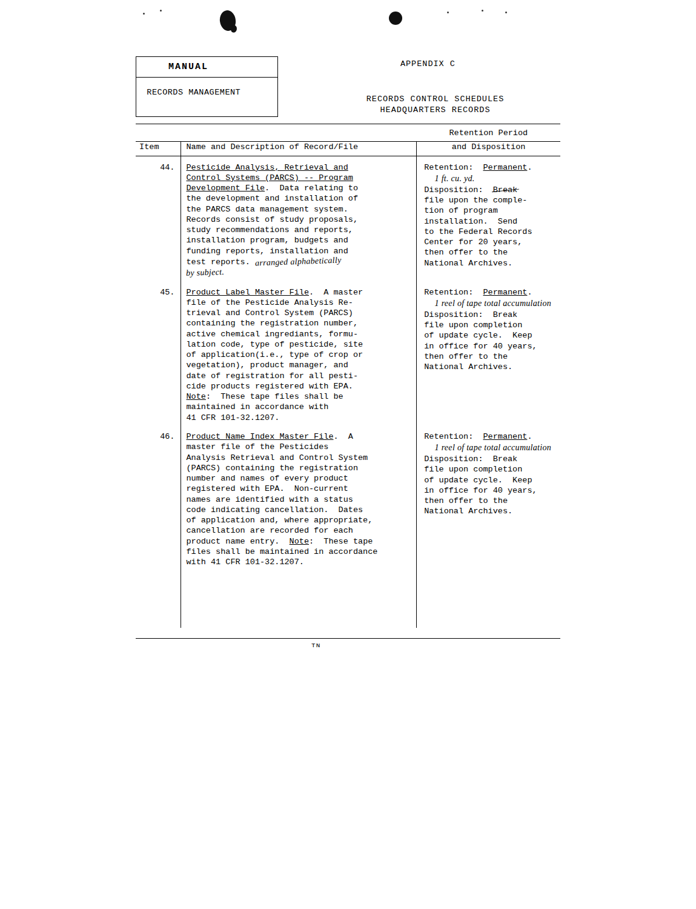MANUAL
RECORDS MANAGEMENT
APPENDIX C
RECORDS CONTROL SCHEDULES
HEADQUARTERS RECORDS
| | | Retention Period |
| --- | --- | --- |
| Item | Name and Description of Record/File | and Disposition |
| 44. | Pesticide Analysis, Retrieval and Control Systems (PARCS) -- Program Development File . Data relating to the development and installation of the PARCS data management system. Records consist of study proposals, study recommendations and reports, installation program, budgets and funding reports, installation and test reports. arranged alphabetically by subject. | Retention: Permanent . 1 ft. cu. yd. Disposition: Break file upon the comple- tion of program installation. Send to the Federal Records Center for 20 years, then offer to the National Archives. |
| 45. | Product Label Master File . A master file of the Pesticide Analysis Re- trieval and Control System (PARCS) containing the registration number, active chemical ingrediants, formu- lation code, type of pesticide, site of application(i.e., type of crop or vegetation), product manager, and date of registration for all pesti- cide products registered with EPA. Note : These tape files shall be maintained in accordance with 41 CFR 101-32.1207. | Retention: Permanent . 1 reel of tape total accumulation Disposition: Break file upon completion of update cycle. Keep in office for 40 years, then offer to the National Archives. |
| 46. | Product Name Index Master File . A master file of the Pesticides Analysis Retrieval and Control System (PARCS) containing the registration number and names of every product registered with EPA. Non-current names are identified with a status code indicating cancellation. Dates of application and, where appropriate, cancellation are recorded for each product name entry. Note : These tape files shall be maintained in accordance with 41 CFR 101-32.1207. | Retention: Permanent . 1 reel of tape total accumulation Disposition: Break file upon completion of update cycle. Keep in office for 40 years, then offer to the National Archives. |
TN